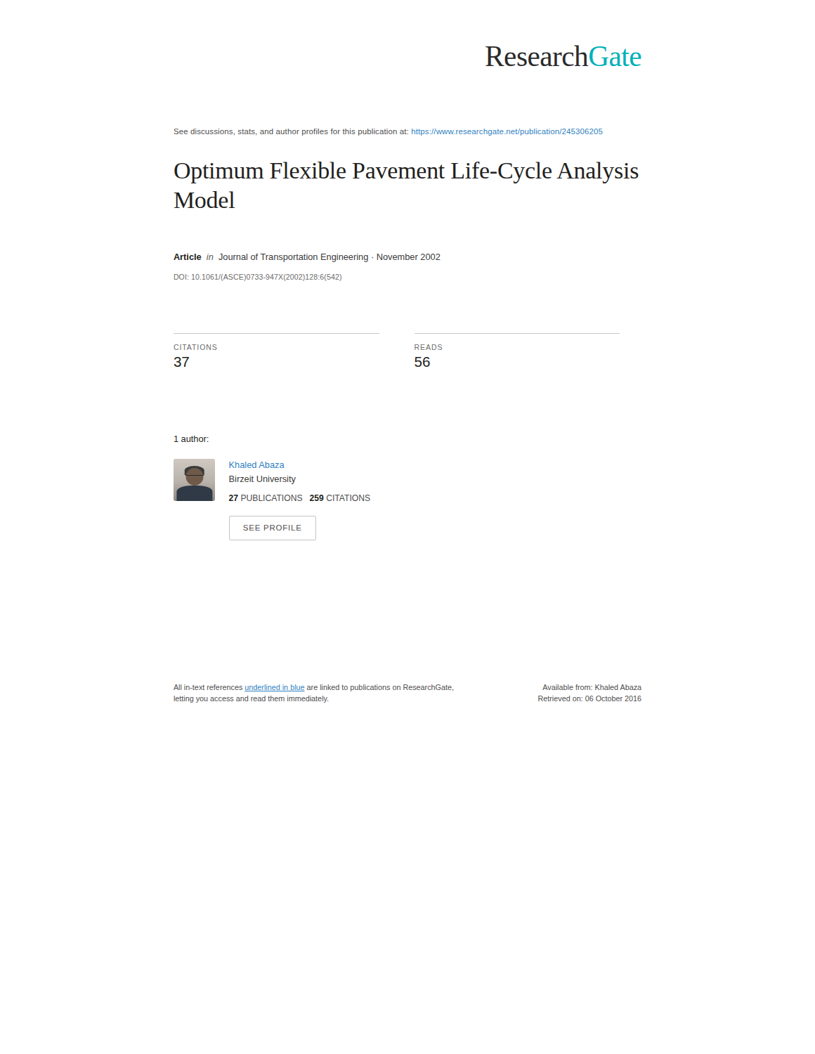ResearchGate
See discussions, stats, and author profiles for this publication at: https://www.researchgate.net/publication/245306205
Optimum Flexible Pavement Life-Cycle Analysis Model
Article in Journal of Transportation Engineering · November 2002
DOI: 10.1061/(ASCE)0733-947X(2002)128:6(542)
Citations
37
Reads
56
1 author:
Khaled Abaza
Birzeit University
27 PUBLICATIONS 259 CITATIONS
See Profile
All in-text references underlined in blue are linked to publications on ResearchGate,
letting you access and read them immediately.
Available from: Khaled Abaza
Retrieved on: 06 October 2016